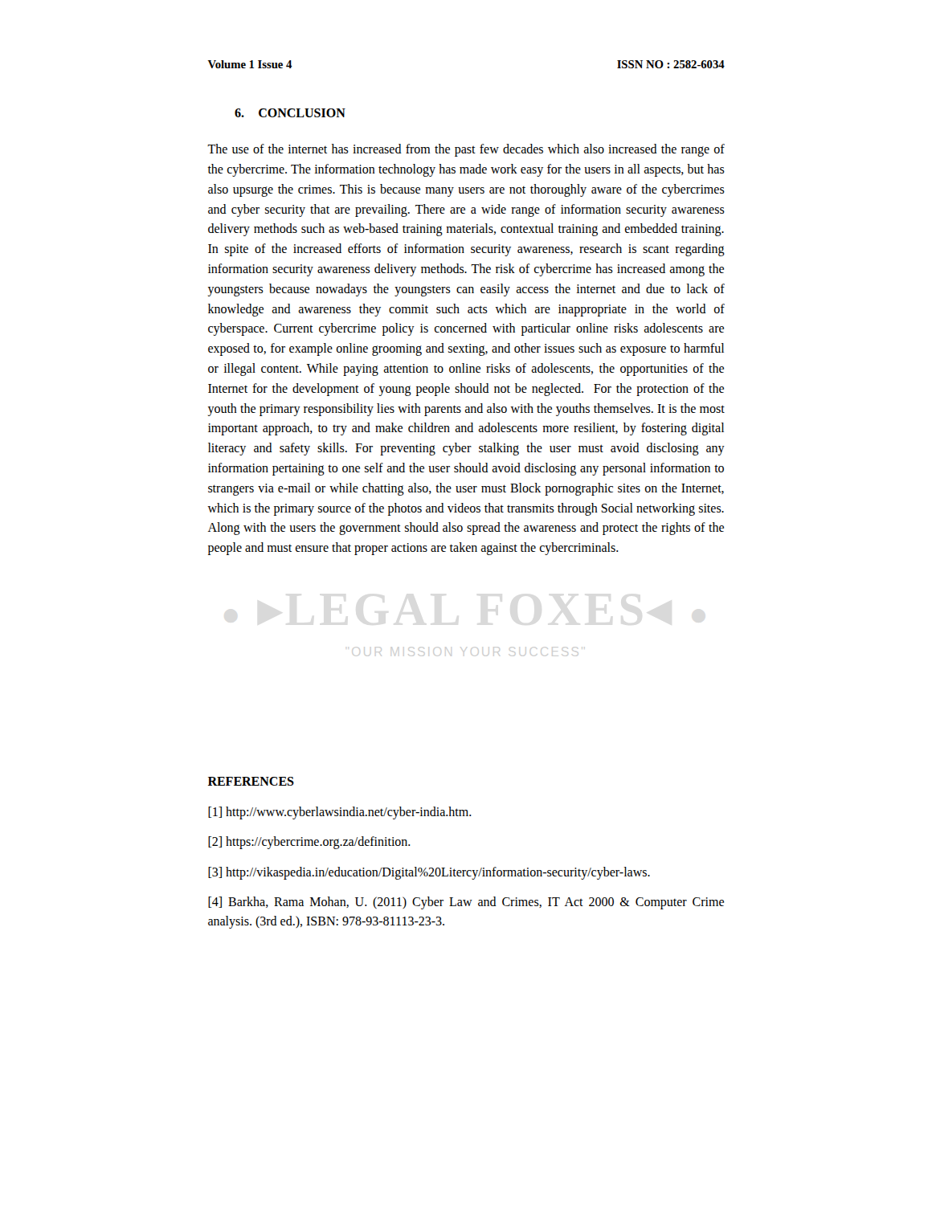Volume 1 Issue 4 ISSN NO : 2582-6034
6. CONCLUSION
The use of the internet has increased from the past few decades which also increased the range of the cybercrime. The information technology has made work easy for the users in all aspects, but has also upsurge the crimes. This is because many users are not thoroughly aware of the cybercrimes and cyber security that are prevailing. There are a wide range of information security awareness delivery methods such as web-based training materials, contextual training and embedded training. In spite of the increased efforts of information security awareness, research is scant regarding information security awareness delivery methods. The risk of cybercrime has increased among the youngsters because nowadays the youngsters can easily access the internet and due to lack of knowledge and awareness they commit such acts which are inappropriate in the world of cyberspace. Current cybercrime policy is concerned with particular online risks adolescents are exposed to, for example online grooming and sexting, and other issues such as exposure to harmful or illegal content. While paying attention to online risks of adolescents, the opportunities of the Internet for the development of young people should not be neglected. For the protection of the youth the primary responsibility lies with parents and also with the youths themselves. It is the most important approach, to try and make children and adolescents more resilient, by fostering digital literacy and safety skills. For preventing cyber stalking the user must avoid disclosing any information pertaining to one self and the user should avoid disclosing any personal information to strangers via e-mail or while chatting also, the user must Block pornographic sites on the Internet, which is the primary source of the photos and videos that transmits through Social networking sites. Along with the users the government should also spread the awareness and protect the rights of the people and must ensure that proper actions are taken against the cybercriminals.
● ▸LEGAL FOXES◂ ●
"OUR MISSION YOUR SUCCESS"
REFERENCES
[1] http://www.cyberlawsindia.net/cyber-india.htm.
[2] https://cybercrime.org.za/definition.
[3] http://vikaspedia.in/education/Digital%20Litercy/information-security/cyber-laws.
[4] Barkha, Rama Mohan, U. (2011) Cyber Law and Crimes, IT Act 2000 & Computer Crime analysis. (3rd ed.), ISBN: 978-93-81113-23-3.